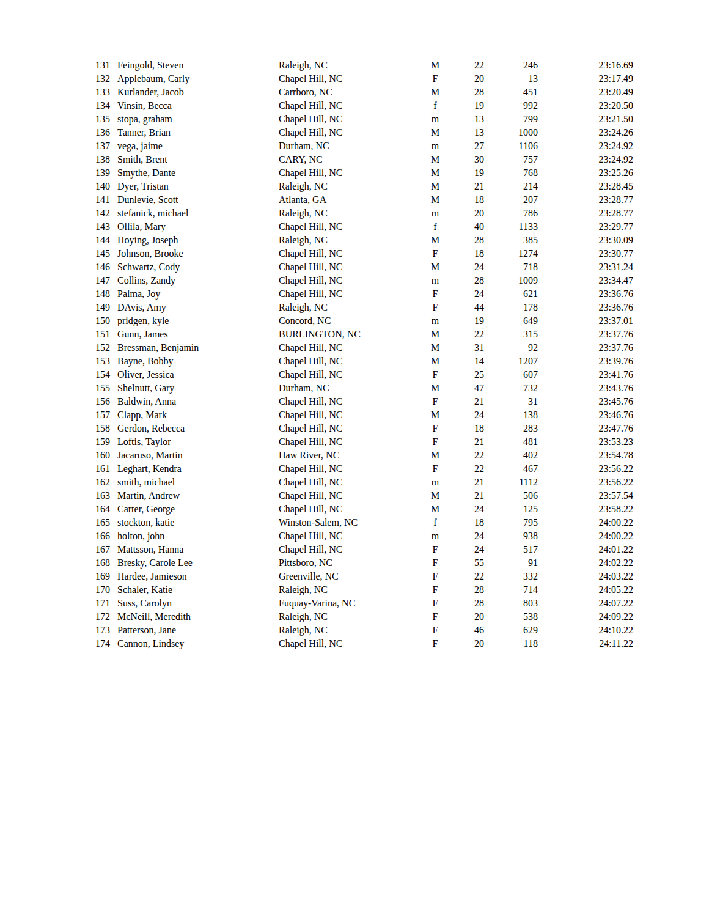| 131 | Feingold, Steven | Raleigh, NC | M | 22 | 246 | 23:16.69 |
| 132 | Applebaum, Carly | Chapel Hill, NC | F | 20 | 13 | 23:17.49 |
| 133 | Kurlander, Jacob | Carrboro, NC | M | 28 | 451 | 23:20.49 |
| 134 | Vinsin, Becca | Chapel Hill, NC | f | 19 | 992 | 23:20.50 |
| 135 | stopa, graham | Chapel Hill, NC | m | 13 | 799 | 23:21.50 |
| 136 | Tanner, Brian | Chapel Hill, NC | M | 13 | 1000 | 23:24.26 |
| 137 | vega, jaime | Durham, NC | m | 27 | 1106 | 23:24.92 |
| 138 | Smith, Brent | CARY, NC | M | 30 | 757 | 23:24.92 |
| 139 | Smythe, Dante | Chapel Hill, NC | M | 19 | 768 | 23:25.26 |
| 140 | Dyer, Tristan | Raleigh, NC | M | 21 | 214 | 23:28.45 |
| 141 | Dunlevie, Scott | Atlanta, GA | M | 18 | 207 | 23:28.77 |
| 142 | stefanick, michael | Raleigh, NC | m | 20 | 786 | 23:28.77 |
| 143 | Ollila, Mary | Chapel Hill, NC | f | 40 | 1133 | 23:29.77 |
| 144 | Hoying, Joseph | Raleigh, NC | M | 28 | 385 | 23:30.09 |
| 145 | Johnson, Brooke | Chapel Hill, NC | F | 18 | 1274 | 23:30.77 |
| 146 | Schwartz, Cody | Chapel Hill, NC | M | 24 | 718 | 23:31.24 |
| 147 | Collins, Zandy | Chapel Hill, NC | m | 28 | 1009 | 23:34.47 |
| 148 | Palma, Joy | Chapel Hill, NC | F | 24 | 621 | 23:36.76 |
| 149 | DAvis, Amy | Raleigh, NC | F | 44 | 178 | 23:36.76 |
| 150 | pridgen, kyle | Concord, NC | m | 19 | 649 | 23:37.01 |
| 151 | Gunn, James | BURLINGTON, NC | M | 22 | 315 | 23:37.76 |
| 152 | Bressman, Benjamin | Chapel Hill, NC | M | 31 | 92 | 23:37.76 |
| 153 | Bayne, Bobby | Chapel Hill, NC | M | 14 | 1207 | 23:39.76 |
| 154 | Oliver, Jessica | Chapel Hill, NC | F | 25 | 607 | 23:41.76 |
| 155 | Shelnutt, Gary | Durham, NC | M | 47 | 732 | 23:43.76 |
| 156 | Baldwin, Anna | Chapel Hill, NC | F | 21 | 31 | 23:45.76 |
| 157 | Clapp, Mark | Chapel Hill, NC | M | 24 | 138 | 23:46.76 |
| 158 | Gerdon, Rebecca | Chapel Hill, NC | F | 18 | 283 | 23:47.76 |
| 159 | Loftis, Taylor | Chapel Hill, NC | F | 21 | 481 | 23:53.23 |
| 160 | Jacaruso, Martin | Haw River, NC | M | 22 | 402 | 23:54.78 |
| 161 | Leghart, Kendra | Chapel Hill, NC | F | 22 | 467 | 23:56.22 |
| 162 | smith, michael | Chapel Hill, NC | m | 21 | 1112 | 23:56.22 |
| 163 | Martin, Andrew | Chapel Hill, NC | M | 21 | 506 | 23:57.54 |
| 164 | Carter, George | Chapel Hill, NC | M | 24 | 125 | 23:58.22 |
| 165 | stockton, katie | Winston-Salem, NC | f | 18 | 795 | 24:00.22 |
| 166 | holton, john | Chapel Hill, NC | m | 24 | 938 | 24:00.22 |
| 167 | Mattsson, Hanna | Chapel Hill, NC | F | 24 | 517 | 24:01.22 |
| 168 | Bresky, Carole Lee | Pittsboro, NC | F | 55 | 91 | 24:02.22 |
| 169 | Hardee, Jamieson | Greenville, NC | F | 22 | 332 | 24:03.22 |
| 170 | Schaler, Katie | Raleigh, NC | F | 28 | 714 | 24:05.22 |
| 171 | Suss, Carolyn | Fuquay-Varina, NC | F | 28 | 803 | 24:07.22 |
| 172 | McNeill, Meredith | Raleigh, NC | F | 20 | 538 | 24:09.22 |
| 173 | Patterson, Jane | Raleigh, NC | F | 46 | 629 | 24:10.22 |
| 174 | Cannon, Lindsey | Chapel Hill, NC | F | 20 | 118 | 24:11.22 |